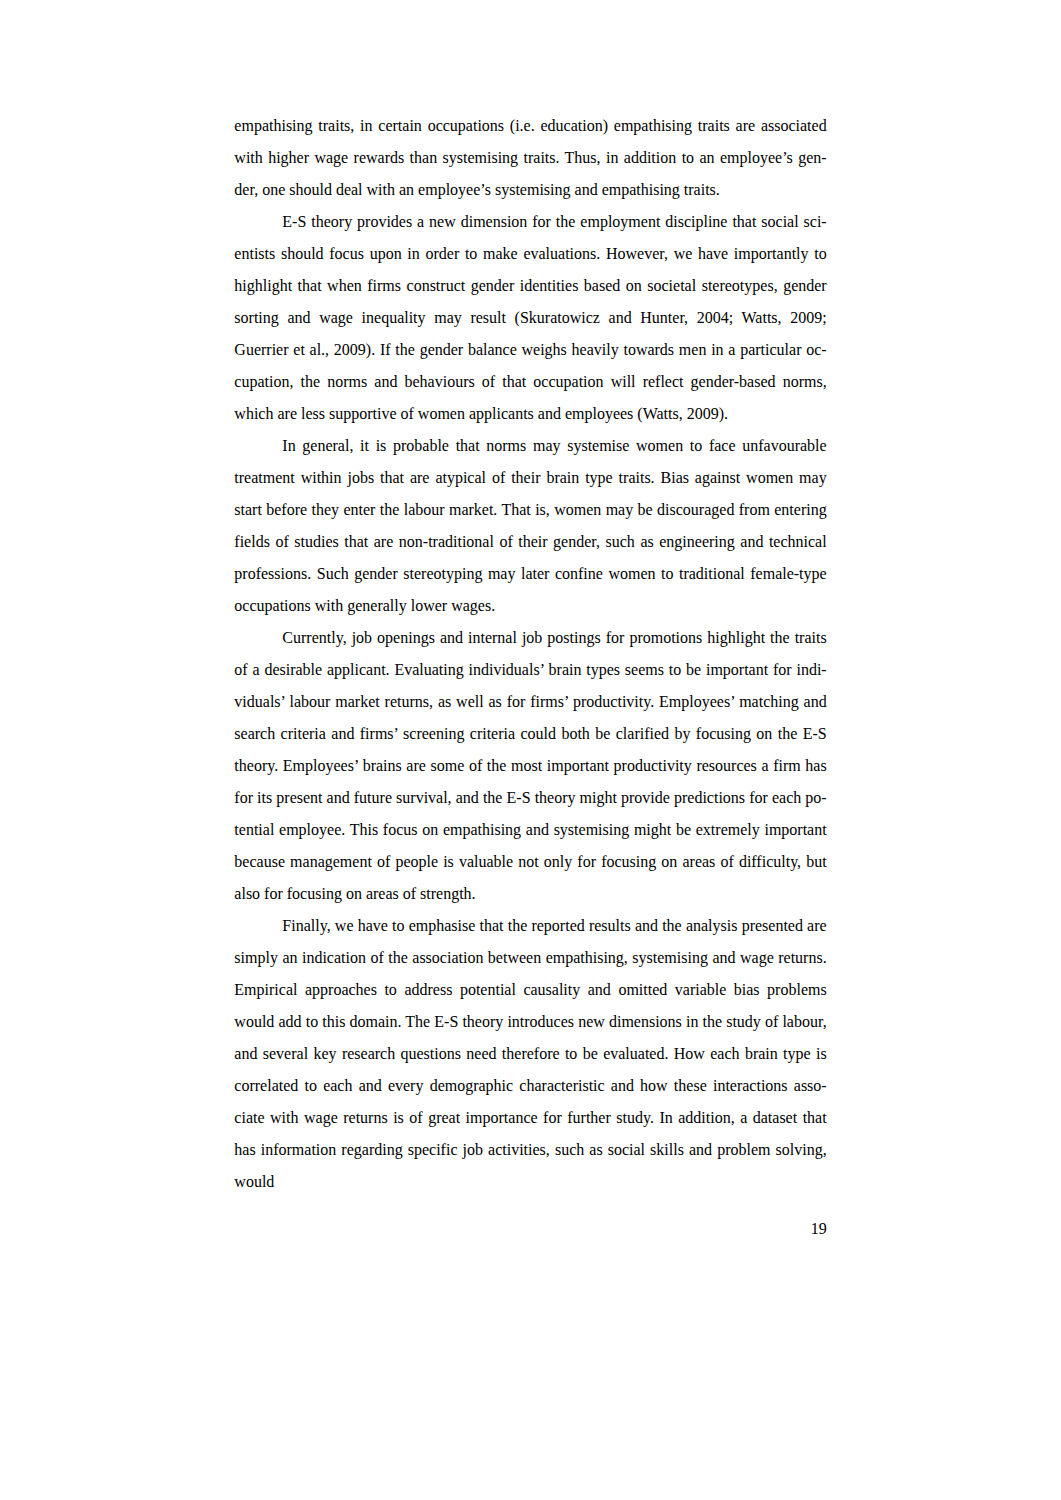empathising traits, in certain occupations (i.e. education) empathising traits are associated with higher wage rewards than systemising traits. Thus, in addition to an employee’s gender, one should deal with an employee’s systemising and empathising traits.
E-S theory provides a new dimension for the employment discipline that social scientists should focus upon in order to make evaluations. However, we have importantly to highlight that when firms construct gender identities based on societal stereotypes, gender sorting and wage inequality may result (Skuratowicz and Hunter, 2004; Watts, 2009; Guerrier et al., 2009). If the gender balance weighs heavily towards men in a particular occupation, the norms and behaviours of that occupation will reflect gender-based norms, which are less supportive of women applicants and employees (Watts, 2009).
In general, it is probable that norms may systemise women to face unfavourable treatment within jobs that are atypical of their brain type traits. Bias against women may start before they enter the labour market. That is, women may be discouraged from entering fields of studies that are non-traditional of their gender, such as engineering and technical professions. Such gender stereotyping may later confine women to traditional female-type occupations with generally lower wages.
Currently, job openings and internal job postings for promotions highlight the traits of a desirable applicant. Evaluating individuals’ brain types seems to be important for individuals’ labour market returns, as well as for firms’ productivity. Employees’ matching and search criteria and firms’ screening criteria could both be clarified by focusing on the E-S theory. Employees’ brains are some of the most important productivity resources a firm has for its present and future survival, and the E-S theory might provide predictions for each potential employee. This focus on empathising and systemising might be extremely important because management of people is valuable not only for focusing on areas of difficulty, but also for focusing on areas of strength.
Finally, we have to emphasise that the reported results and the analysis presented are simply an indication of the association between empathising, systemising and wage returns. Empirical approaches to address potential causality and omitted variable bias problems would add to this domain. The E-S theory introduces new dimensions in the study of labour, and several key research questions need therefore to be evaluated. How each brain type is correlated to each and every demographic characteristic and how these interactions associate with wage returns is of great importance for further study. In addition, a dataset that has information regarding specific job activities, such as social skills and problem solving, would
19